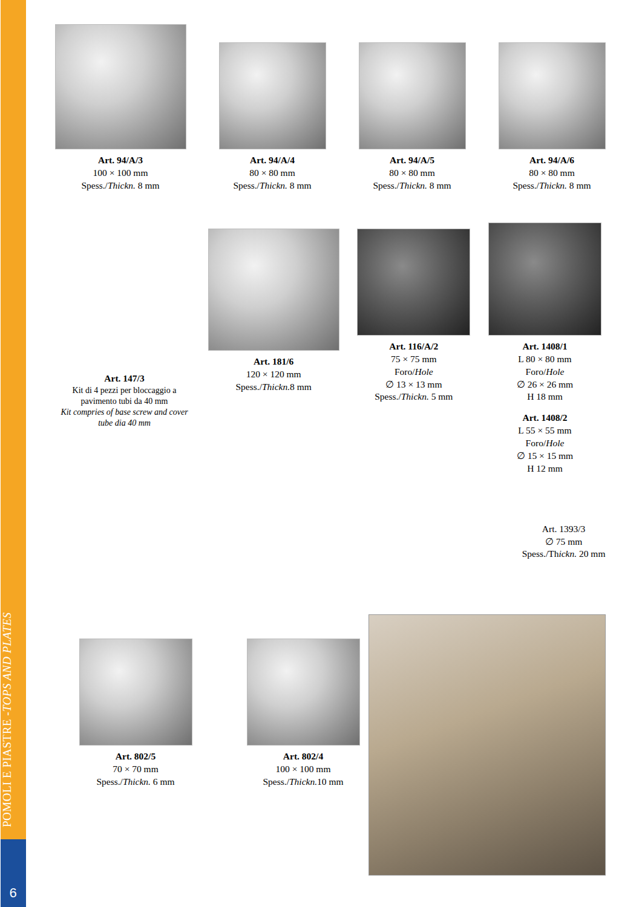POMOLI E PIASTRE - TOPS AND PLATES
6
Art. 94/A/3
100 × 100 mm
Spess./Thickn. 8 mm
Art. 94/A/4
80 × 80 mm
Spess./Thickn. 8 mm
Art. 94/A/5
80 × 80 mm
Spess./Thickn. 8 mm
Art. 94/A/6
80 × 80 mm
Spess./Thickn. 8 mm
Art. 147/3
Kit di 4 pezzi per bloccaggio a pavimento tubi da 40 mm
Kit compries of base screw and cover tube dia 40 mm
Art. 181/6
120 × 120 mm
Spess./Thickn. 8 mm
Art. 116/A/2
75 × 75 mm
Foro/Hole
∅ 13 × 13 mm
Spess./Thickn. 5 mm
Art. 1408/1
L 80 × 80 mm
Foro/Hole
∅ 26 × 26 mm
H 18 mm
Art. 1408/2
L 55 × 55 mm
Foro/Hole
∅ 15 × 15 mm
H 12 mm
Art. 1393/3
∅ 75 mm
Spess./Thickn. 20 mm
Art. 802/5
70 × 70 mm
Spess./Thickn. 6 mm
Art. 802/4
100 × 100 mm
Spess./Thickn. 10 mm